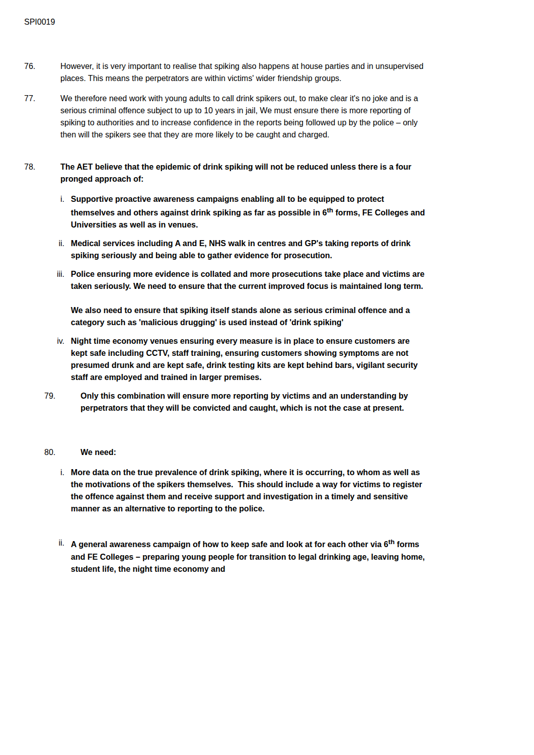SPI0019
76. However, it is very important to realise that spiking also happens at house parties and in unsupervised places. This means the perpetrators are within victims' wider friendship groups.
77. We therefore need work with young adults to call drink spikers out, to make clear it's no joke and is a serious criminal offence subject to up to 10 years in jail, We must ensure there is more reporting of spiking to authorities and to increase confidence in the reports being followed up by the police – only then will the spikers see that they are more likely to be caught and charged.
78. The AET believe that the epidemic of drink spiking will not be reduced unless there is a four pronged approach of:
i. Supportive proactive awareness campaigns enabling all to be equipped to protect themselves and others against drink spiking as far as possible in 6th forms, FE Colleges and Universities as well as in venues.
ii. Medical services including A and E, NHS walk in centres and GP's taking reports of drink spiking seriously and being able to gather evidence for prosecution.
iii. Police ensuring more evidence is collated and more prosecutions take place and victims are taken seriously. We need to ensure that the current improved focus is maintained long term.
We also need to ensure that spiking itself stands alone as serious criminal offence and a category such as 'malicious drugging' is used instead of 'drink spiking'
iv. Night time economy venues ensuring every measure is in place to ensure customers are kept safe including CCTV, staff training, ensuring customers showing symptoms are not presumed drunk and are kept safe, drink testing kits are kept behind bars, vigilant security staff are employed and trained in larger premises.
79. Only this combination will ensure more reporting by victims and an understanding by perpetrators that they will be convicted and caught, which is not the case at present.
80. We need:
i. More data on the true prevalence of drink spiking, where it is occurring, to whom as well as the motivations of the spikers themselves. This should include a way for victims to register the offence against them and receive support and investigation in a timely and sensitive manner as an alternative to reporting to the police.
ii. A general awareness campaign of how to keep safe and look at for each other via 6th forms and FE Colleges – preparing young people for transition to legal drinking age, leaving home, student life, the night time economy and